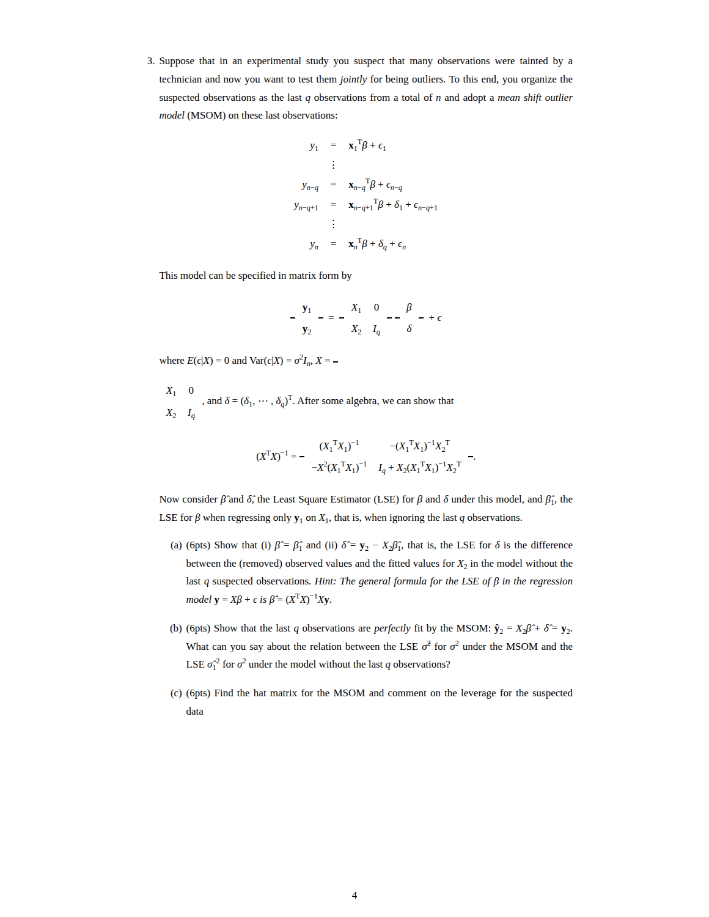3.
Suppose that in an experimental study you suspect that many observations were tainted by a technician and now you want to test them jointly for being outliers. To this end, you organize the suspected observations as the last q observations from a total of n and adopt a mean shift outlier model (MSOM) on these last observations:
| y 1 | = | x 1 T β + ϵ 1 |
| | ⋮ | |
| y n − q | = | x n − q T β + ϵ n − q |
| y n − q +1 | = | x n − q +1 T β + δ 1 + ϵ n − q +1 |
| | ⋮ | |
| y n | = | x n T β + δ q + ϵ n |
This model can be specified in matrix form by
| y 1 |
| y 2 |
=
| X 1 | 0 |
| X 2 | I q |
| β |
| δ |
+ ϵ
where E(ϵ|X) = 0 and Var(ϵ|X) = σ2In, X =
| X 1 | 0 |
| X 2 | I q |
, and δ = (δ1, ⋯ , δq)T. After some algebra, we can show that
(XTX)−1 =
| ( X 1 T X 1 ) −1 | −( X 1 T X 1 ) −1 X 2 T |
| − X 2 ( X 1 T X 1 ) −1 | I q + X 2 ( X 1 T X 1 ) −1 X 2 T |
.
Now consider β̂ and δ̂, the Least Square Estimator (LSE) for β and δ under this model, and β̂1, the LSE for β when regressing only y1 on X1, that is, when ignoring the last q observations.
(a)
(6pts) Show that (i) β̂ = β̂1 and (ii) δ̂ = y2 − X2β̂1, that is, the LSE for δ is the difference between the (removed) observed values and the fitted values for X2 in the model without the last q suspected observations. Hint: The general formula for the LSE of β in the regression model y = Xβ + ϵ is β̂ = (XTX)−1Xy.
(b)
(6pts) Show that the last q observations are perfectly fit by the MSOM: ŷ2 = X2β̂ + δ̂ = y2. What can you say about the relation between the LSE σ̂2 for σ2 under the MSOM and the LSE σ̂12 for σ2 under the model without the last q observations?
(c)
(6pts) Find the hat matrix for the MSOM and comment on the leverage for the suspected data
4